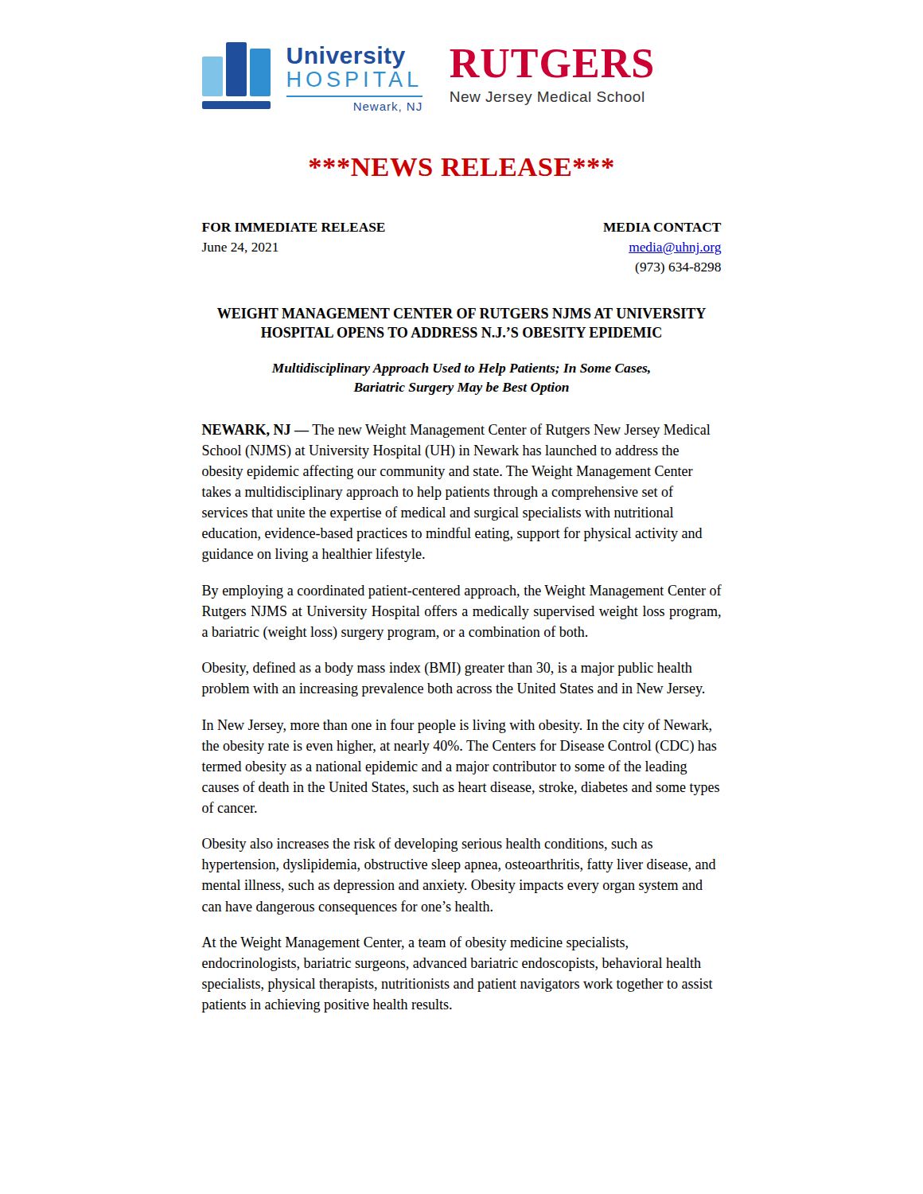University
HOSPITAL
Newark, NJ
RUTGERS
New Jersey Medical School
***NEWS RELEASE***
| FOR IMMEDIATE RELEASE | MEDIA CONTACT |
| June 24, 2021 | media@uhnj.org |
| | (973) 634-8298 |
Weight Management Center of Rutgers NJMS at University Hospital Opens to Address N.J.’s Obesity Epidemic
Multidisciplinary Approach Used to Help Patients; In Some Cases,
Bariatric Surgery May be Best Option
NEWARK, NJ — The new Weight Management Center of Rutgers New Jersey Medical School (NJMS) at University Hospital (UH) in Newark has launched to address the obesity epidemic affecting our community and state. The Weight Management Center takes a multidisciplinary approach to help patients through a comprehensive set of services that unite the expertise of medical and surgical specialists with nutritional education, evidence-based practices to mindful eating, support for physical activity and guidance on living a healthier lifestyle.
By employing a coordinated patient-centered approach, the Weight Management Center of Rutgers NJMS at University Hospital offers a medically supervised weight loss program, a bariatric (weight loss) surgery program, or a combination of both.
Obesity, defined as a body mass index (BMI) greater than 30, is a major public health problem with an increasing prevalence both across the United States and in New Jersey.
In New Jersey, more than one in four people is living with obesity. In the city of Newark, the obesity rate is even higher, at nearly 40%. The Centers for Disease Control (CDC) has termed obesity as a national epidemic and a major contributor to some of the leading causes of death in the United States, such as heart disease, stroke, diabetes and some types of cancer.
Obesity also increases the risk of developing serious health conditions, such as hypertension, dyslipidemia, obstructive sleep apnea, osteoarthritis, fatty liver disease, and mental illness, such as depression and anxiety. Obesity impacts every organ system and can have dangerous consequences for one’s health.
At the Weight Management Center, a team of obesity medicine specialists, endocrinologists, bariatric surgeons, advanced bariatric endoscopists, behavioral health specialists, physical therapists, nutritionists and patient navigators work together to assist patients in achieving positive health results.